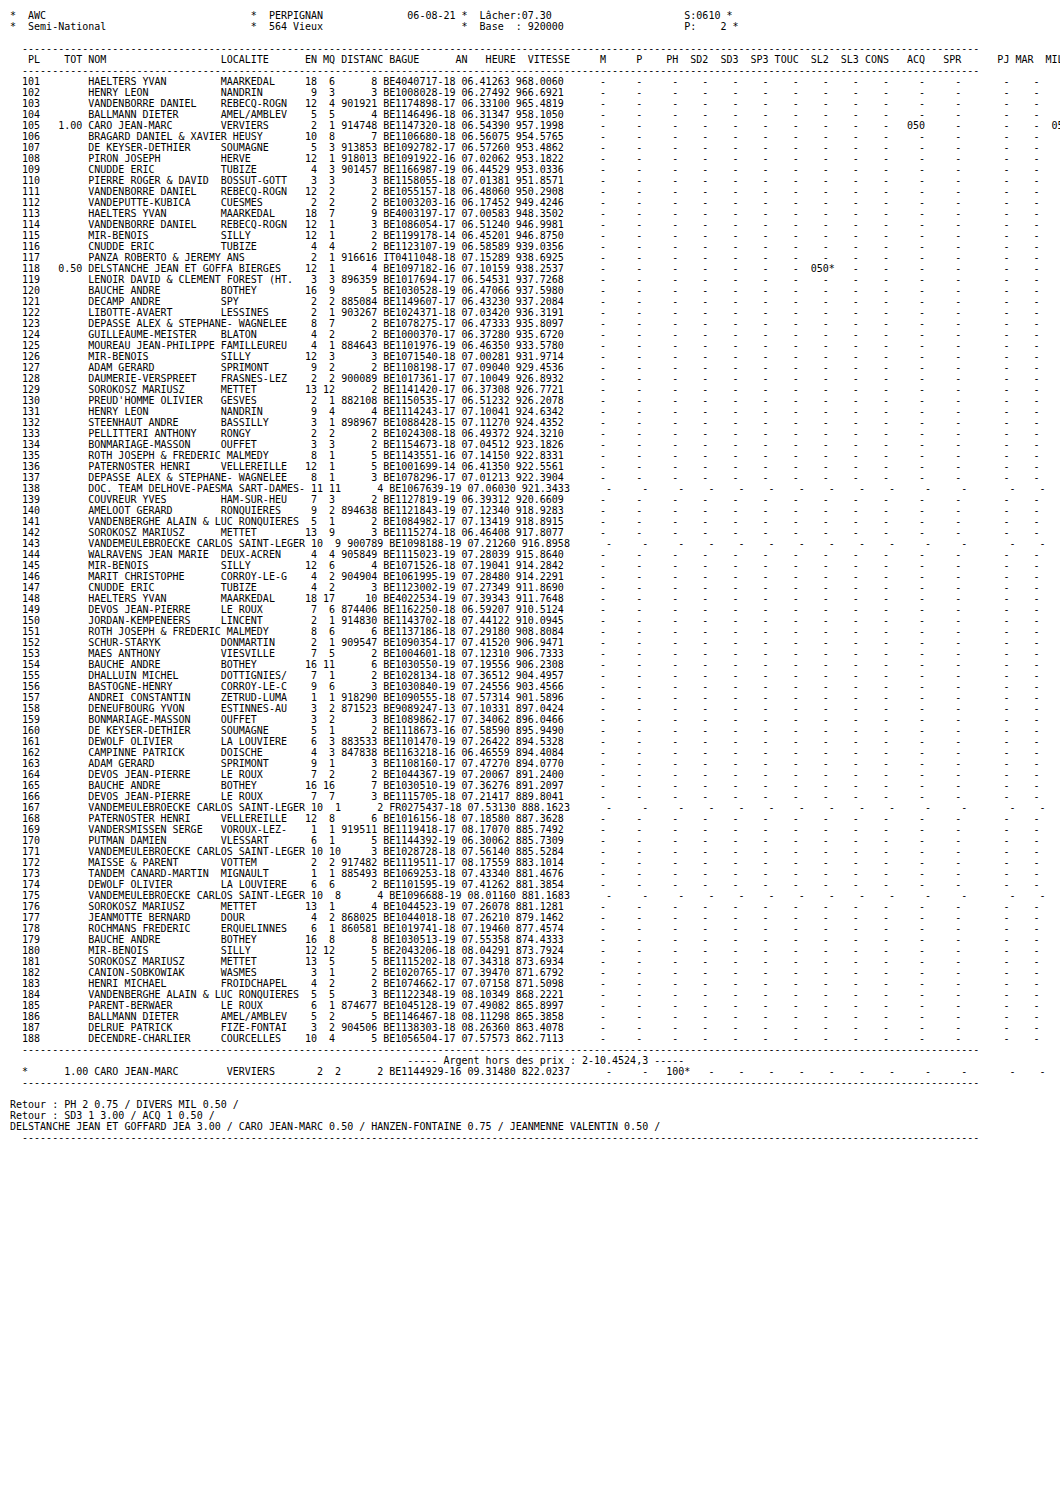*  AWC                                  *  PERPIGNAN              06-08-21 *  Lâcher:07.30                      S:0610 *
*  Semi-National                        *  564 Vieux                       *  Base  : 920000                    P:    2 *

  ---------------------------------------------------------------------------------------------------------------------------------------------------------------
   PL    TOT NOM                   LOCALITE      EN MQ DISTANC BAGUE      AN   HEURE  VITESSE     M     P    PH  SD2  SD3  SP3 TOUC  SL2  SL3 CONS   ACQ   SPR      PJ MAR  MIL
  ---------------------------------------------------------------------------------------------------------------------------------------------------------------
  101        HAELTERS YVAN         MAARKEDAL     18  6      8 BE4040717-18 06.41263 968.0060      -     -     -    -    -    -    -    -    -    -     -     -       -    -    -
  102        HENRY LEON            NANDRIN        9  3      3 BE1008028-19 06.27492 966.6921      -     -     -    -    -    -    -    -    -    -     -     -       -    -    -
  103        VANDENBORRE DANIEL    REBECQ-ROGN   12  4 901921 BE1174898-17 06.33100 965.4819      -     -     -    -    -    -    -    -    -    -     -     -       -    -    -
  104        BALLMANN DIETER       AMEL/AMBLEV    5  5      4 BE1146496-18 06.31347 958.1050      -     -     -    -    -    -    -    -    -    -     -     -       -    -    -
  105   1.00 CARO JEAN-MARC        VERVIERS       2  1 914748 BE1147320-18 06.54390 957.1998      -     -     -    -    -    -    -    -    -    -   050     -       -    -  050
  106        BRAGARD DANIEL & XAVIER HEUSY       10  8      7 BE1106680-18 06.56075 954.5765      -     -     -    -    -    -    -    -    -    -     -     -       -    -    -
  107        DE KEYSER-DETHIER     SOUMAGNE       5  3 913853 BE1092782-17 06.57260 953.4862      -     -     -    -    -    -    -    -    -    -     -     -       -    -    -
  108        PIRON JOSEPH          HERVE         12  1 918013 BE1091922-16 07.02062 953.1822      -     -     -    -    -    -    -    -    -    -     -     -       -    -    -
  109        CNUDDE ERIC           TUBIZE         4  3 901457 BE1166987-19 06.44529 953.0336      -     -     -    -    -    -    -    -    -    -     -     -       -    -    -
  110        PIERRE ROGER & DAVID  BOSSUT-GOTT    3  3      3 BE1158055-18 07.01381 951.8571      -     -     -    -    -    -    -    -    -    -     -     -       -    -    -
  111        VANDENBORRE DANIEL    REBECQ-ROGN   12  2      2 BE1055157-18 06.48060 950.2908      -     -     -    -    -    -    -    -    -    -     -     -       -    -    -
  112        VANDEPUTTE-KUBICA     CUESMES        2  2      2 BE1003203-16 06.17452 949.4246      -     -     -    -    -    -    -    -    -    -     -     -       -    -    -
  113        HAELTERS YVAN         MAARKEDAL     18  7      9 BE4003197-17 07.00583 948.3502      -     -     -    -    -    -    -    -    -    -     -     -       -    -    -
  114        VANDENBORRE DANIEL    REBECQ-ROGN   12  1      3 BE1086054-17 06.51240 946.9981      -     -     -    -    -    -    -    -    -    -     -     -       -    -    -
  115        MIR-BENOIS            SILLY         12  1      2 BE1199178-14 06.45201 946.8750      -     -     -    -    -    -    -    -    -    -     -     -       -    -    -
  116        CNUDDE ERIC           TUBIZE         4  4      2 BE1123107-19 06.58589 939.0356      -     -     -    -    -    -    -    -    -    -     -     -       -    -    -
  117        PANZA ROBERTO & JEREMY ANS           2  1 916616 IT0411048-18 07.15289 938.6925      -     -     -    -    -    -    -    -    -    -     -     -       -    -    -
  118   0.50 DELSTANCHE JEAN ET GOFFA BIERGES    12  1      4 BE1097182-16 07.10159 938.2537      -     -     -    -    -    -    -  050*   -    -     -     -       -    -    -
  119        LENOIR DAVID & CLEMENT FOREST (HT.   3  3 896359 BE1017694-17 06.54531 937.7268      -     -     -    -    -    -    -    -    -    -     -     -       -    -    -
  120        BAUCHE ANDRE          BOTHEY        16  9      5 BE1030528-19 06.47066 937.5980      -     -     -    -    -    -    -    -    -    -     -     -       -    -    -
  121        DECAMP ANDRE          SPY            2  2 885084 BE1149607-17 06.43230 937.2084      -     -     -    -    -    -    -    -    -    -     -     -       -    -    -
  122        LIBOTTE-AVAERT        LESSINES       2  1 903267 BE1024371-18 07.03420 936.3191      -     -     -    -    -    -    -    -    -    -     -     -       -    -    -
  123        DEPASSE ALEX & STEPHANE- WAGNELEE    8  7      2 BE1078275-17 06.47333 935.8097      -     -     -    -    -    -    -    -    -    -     -     -       -    -    -
  124        GUILLEAUME-MEISTER    BLATON         4  2      2 BE1000370-17 06.37280 935.6720      -     -     -    -    -    -    -    -    -    -     -     -       -    -    -
  125        MOUREAU JEAN-PHILIPPE FAMILLEUREU    4  1 884643 BE1101976-19 06.46350 933.5780      -     -     -    -    -    -    -    -    -    -     -     -       -    -    -
  126        MIR-BENOIS            SILLY         12  3      3 BE1071540-18 07.00281 931.9714      -     -     -    -    -    -    -    -    -    -     -     -       -    -    -
  127        ADAM GERARD           SPRIMONT       9  2      2 BE1108198-17 07.09040 929.4536      -     -     -    -    -    -    -    -    -    -     -     -       -    -    -
  128        DAUMERIE-VERSPREET    FRASNES-LEZ    2  2 900089 BE1017361-17 07.10049 926.8932      -     -     -    -    -    -    -    -    -    -     -     -       -    -    -
  129        SOROKOSZ MARIUSZ      METTET        13 12      2 BE1141420-17 06.37308 926.7721      -     -     -    -    -    -    -    -    -    -     -     -       -    -    -
  130        PREUD'HOMME OLIVIER   GESVES         2  1 882108 BE1150535-17 06.51232 926.2078      -     -     -    -    -    -    -    -    -    -     -     -       -    -    -
  131        HENRY LEON            NANDRIN        9  4      4 BE1114243-17 07.10041 924.6342      -     -     -    -    -    -    -    -    -    -     -     -       -    -    -
  132        STEENHAUT ANDRE       BASSILLY       3  1 898967 BE1088428-15 07.11270 924.4352      -     -     -    -    -    -    -    -    -    -     -     -       -    -    -
  133        PELLITTERI ANTHONY    RONGY          2  2      2 BE1024308-18 06.49372 924.3210      -     -     -    -    -    -    -    -    -    -     -     -       -    -    -
  134        BONMARIAGE-MASSON     OUFFET         3  3      2 BE1154673-18 07.04512 923.1826      -     -     -    -    -    -    -    -    -    -     -     -       -    -    -
  135        ROTH JOSEPH & FREDERIC MALMEDY       8  1      5 BE1143551-16 07.14150 922.8331      -     -     -    -    -    -    -    -    -    -     -     -       -    -    -
  136        PATERNOSTER HENRI     VELLEREILLE   12  1      5 BE1001699-14 06.41350 922.5561      -     -     -    -    -    -    -    -    -    -     -     -       -    -    -
  137        DEPASSE ALEX & STEPHANE- WAGNELEE    8  1      3 BE1078296-17 07.01213 922.3904      -     -     -    -    -    -    -    -    -    -     -     -       -    -    -
  138        DOC. TEAM DELHOVE-PAESMA SART-DAMES- 11 11      4 BE1067639-19 07.06030 921.3433      -     -     -    -    -    -    -    -    -    -     -     -       -    -    -
  139        COUVREUR YVES         HAM-SUR-HEU    7  3      2 BE1127819-19 06.39312 920.6609      -     -     -    -    -    -    -    -    -    -     -     -       -    -    -
  140        AMELOOT GERARD        RONQUIERES     9  2 894638 BE1121843-19 07.12340 918.9283      -     -     -    -    -    -    -    -    -    -     -     -       -    -    -
  141        VANDENBERGHE ALAIN & LUC RONQUIERES  5  1      2 BE1084982-17 07.13419 918.8915      -     -     -    -    -    -    -    -    -    -     -     -       -    -    -
  142        SOROKOSZ MARIUSZ      METTET        13  9      3 BE1115274-18 06.46408 917.8077      -     -     -    -    -    -    -    -    -    -     -     -       -    -    -
  143        VANDEMEULEBROECKE CARLOS SAINT-LEGER 10  9 900789 BE1098188-19 07.21260 916.8958      -     -     -    -    -    -    -    -    -    -     -     -       -    -    -
  144        WALRAVENS JEAN MARIE  DEUX-ACREN     4  4 905849 BE1115023-19 07.28039 915.8640      -     -     -    -    -    -    -    -    -    -     -     -       -    -    -
  145        MIR-BENOIS            SILLY         12  6      4 BE1071526-18 07.19041 914.2842      -     -     -    -    -    -    -    -    -    -     -     -       -    -    -
  146        MARIT CHRISTOPHE      CORROY-LE-G    4  2 904904 BE1061995-19 07.28480 914.2291      -     -     -    -    -    -    -    -    -    -     -     -       -    -    -
  147        CNUDDE ERIC           TUBIZE         4  2      3 BE1123002-19 07.27349 911.8690      -     -     -    -    -    -    -    -    -    -     -     -       -    -    -
  148        HAELTERS YVAN         MAARKEDAL     18 17     10 BE4022534-19 07.39343 911.7648      -     -     -    -    -    -    -    -    -    -     -     -       -    -    -
  149        DEVOS JEAN-PIERRE     LE ROUX        7  6 874406 BE1162250-18 06.59207 910.5124      -     -     -    -    -    -    -    -    -    -     -     -       -    -    -
  150        JORDAN-KEMPENEERS     LINCENT        2  1 914830 BE1143702-18 07.44122 910.0945      -     -     -    -    -    -    -    -    -    -     -     -       -    -    -
  151        ROTH JOSEPH & FREDERIC MALMEDY       8  6      6 BE1137186-18 07.29180 908.8084      -     -     -    -    -    -    -    -    -    -     -     -       -    -    -
  152        SCHUR-STARYK          DONMARTIN      2  1 909547 BE1090354-17 07.41520 906.9471      -     -     -    -    -    -    -    -    -    -     -     -       -    -    -
  153        MAES ANTHONY          VIESVILLE      7  5      2 BE1004601-18 07.12310 906.7333      -     -     -    -    -    -    -    -    -    -     -     -       -    -    -
  154        BAUCHE ANDRE          BOTHEY        16 11      6 BE1030550-19 07.19556 906.2308      -     -     -    -    -    -    -    -    -    -     -     -       -    -    -
  155        DHALLUIN MICHEL       DOTTIGNIES/    7  1      2 BE1028134-18 07.36512 904.4957      -     -     -    -    -    -    -    -    -    -     -     -       -    -    -
  156        BASTOGNE-HENRY        CORROY-LE-C    9  6      3 BE1030840-19 07.24556 903.4566      -     -     -    -    -    -    -    -    -    -     -     -       -    -    -
  157        ANDREI CONSTANTIN     ZETRUD-LUMA    1  1 918290 BE1090555-18 07.57314 901.5896      -     -     -    -    -    -    -    -    -    -     -     -       -    -    -
  158        DENEUFBOURG YVON      ESTINNES-AU    3  2 871523 BE9089247-13 07.10331 897.0424      -     -     -    -    -    -    -    -    -    -     -     -       -    -    -
  159        BONMARIAGE-MASSON     OUFFET         3  2      3 BE1089862-17 07.34062 896.0466      -     -     -    -    -    -    -    -    -    -     -     -       -    -    -
  160        DE KEYSER-DETHIER     SOUMAGNE       5  1      2 BE1118673-16 07.58590 895.9490      -     -     -    -    -    -    -    -    -    -     -     -       -    -    -
  161        DEWOLF OLIVIER        LA LOUVIERE    6  3 883533 BE1101470-19 07.26422 894.5328      -     -     -    -    -    -    -    -    -    -     -     -       -    -    -
  162        CAMPINNE PATRICK      DOISCHE        4  3 847838 BE1163218-16 06.46559 894.4084      -     -     -    -    -    -    -    -    -    -     -     -       -    -    -
  163        ADAM GERARD           SPRIMONT       9  1      3 BE1108160-17 07.47270 894.0770      -     -     -    -    -    -    -    -    -    -     -     -       -    -    -
  164        DEVOS JEAN-PIERRE     LE ROUX        7  2      2 BE1044367-19 07.20067 891.2400      -     -     -    -    -    -    -    -    -    -     -     -       -    -    -
  165        BAUCHE ANDRE          BOTHEY        16 16      7 BE1030510-19 07.36276 891.2097      -     -     -    -    -    -    -    -    -    -     -     -       -    -    -
  166        DEVOS JEAN-PIERRE     LE ROUX        7  7      3 BE1115705-18 07.21417 889.8041      -     -     -    -    -    -    -    -    -    -     -     -       -    -    -
  167        VANDEMEULEBROECKE CARLOS SAINT-LEGER 10  1      2 FR0275437-18 07.53130 888.1623      -     -     -    -    -    -    -    -    -    -     -     -       -    -    -
  168        PATERNOSTER HENRI     VELLEREILLE   12  8      6 BE1016156-18 07.18580 887.3628      -     -     -    -    -    -    -    -    -    -     -     -       -    -    -
  169        VANDERSMISSEN SERGE   VOROUX-LEZ-    1  1 919511 BE1119418-17 08.17070 885.7492      -     -     -    -    -    -    -    -    -    -     -     -       -    -    -
  170        PUTMAN DAMIEN         VLESSART       6  1      5 BE1144392-19 06.30062 885.7309      -     -     -    -    -    -    -    -    -    -     -     -       -    -    -
  171        VANDEMEULEBROECKE CARLOS SAINT-LEGER 10 10     3 BE1028728-18 07.56140 885.5284      -     -     -    -    -    -    -    -    -    -     -     -       -    -    -
  172        MAISSE & PARENT       VOTTEM         2  2 917482 BE1119511-17 08.17559 883.1014      -     -     -    -    -    -    -    -    -    -     -     -       -    -    -
  173        TANDEM CANARD-MARTIN  MIGNAULT       1  1 885493 BE1069253-18 07.43340 881.4676      -     -     -    -    -    -    -    -    -    -     -     -       -    -    -
  174        DEWOLF OLIVIER        LA LOUVIERE    6  6      2 BE1101595-19 07.41262 881.3854      -     -     -    -    -    -    -    -    -    -     -     -       -    -    -
  175        VANDEMEULEBROECKE CARLOS SAINT-LEGER 10  8      4 BE1096688-19 08.01160 881.1683      -     -     -    -    -    -    -    -    -    -     -     -       -    -    -
  176        SOROKOSZ MARIUSZ      METTET        13  1      4 BE1044523-19 07.26078 881.1281      -     -     -    -    -    -    -    -    -    -     -     -       -    -    -
  177        JEANMOTTE BERNARD     DOUR           4  2 868025 BE1044018-18 07.26210 879.1462      -     -     -    -    -    -    -    -    -    -     -     -       -    -    -
  178        ROCHMANS FREDERIC     ERQUELINNES    6  1 860581 BE1019741-18 07.19460 877.4574      -     -     -    -    -    -    -    -    -    -     -     -       -    -    -
  179        BAUCHE ANDRE          BOTHEY        16  8      8 BE1030513-19 07.55358 874.4333      -     -     -    -    -    -    -    -    -    -     -     -       -    -    -
  180        MIR-BENOIS            SILLY         12 12      5 BE2043206-18 08.04291 873.7924      -     -     -    -    -    -    -    -    -    -     -     -       -    -    -
  181        SOROKOSZ MARIUSZ      METTET        13  5      5 BE1115202-18 07.34318 873.6934      -     -     -    -    -    -    -    -    -    -     -     -       -    -    -
  182        CANION-SOBKOWIAK      WASMES         3  1      2 BE1020765-17 07.39470 871.6792      -     -     -    -    -    -    -    -    -    -     -     -       -    -    -
  183        HENRI MICHAEL         FROIDCHAPEL    4  2      2 BE1074662-17 07.07158 871.5098      -     -     -    -    -    -    -    -    -    -     -     -       -    -    -
  184        VANDENBERGHE ALAIN & LUC RONQUIERES  5  5      3 BE1122348-19 08.10349 868.2221      -     -     -    -    -    -    -    -    -    -     -     -       -    -    -
  185        PARENT-BERWAER        LE ROUX        6  1 874677 BE1045128-19 07.49082 865.8997      -     -     -    -    -    -    -    -    -    -     -     -       -    -    -
  186        BALLMANN DIETER       AMEL/AMBLEV    5  2      5 BE1146467-18 08.11298 865.3858      -     -     -    -    -    -    -    -    -    -     -     -       -    -    -
  187        DELRUE PATRICK        FIZE-FONTAI    3  2 904506 BE1138303-18 08.26360 863.4078      -     -     -    -    -    -    -    -    -    -     -     -       -    -    -
  188        DECENDRE-CHARLIER     COURCELLES    10  4      5 BE1056504-17 07.57573 862.7113      -     -     -    -    -    -    -    -    -    -     -     -       -    -    -
  ---------------------------------------------------------------------------------------------------------------------------------------------------------------
                                                                  ----- Argent hors des prix : 2-10.4524,3 -----
  *      1.00 CARO JEAN-MARC        VERVIERS       2  2      2 BE1144929-16 09.31480 822.0237      -     -   100*   -    -    -    -    -    -    -     -     -       -    -    -
  ---------------------------------------------------------------------------------------------------------------------------------------------------------------

Retour : PH 2 0.75 / DIVERS MIL 0.50 /
Retour : SD3 1 3.00 / ACQ 1 0.50 /
DELSTANCHE JEAN ET GOFFARD JEA 3.00 / CARO JEAN-MARC 0.50 / HANZEN-FONTAINE 0.75 / JEANMENNE VALENTIN 0.50 /
  ---------------------------------------------------------------------------------------------------------------------------------------------------------------